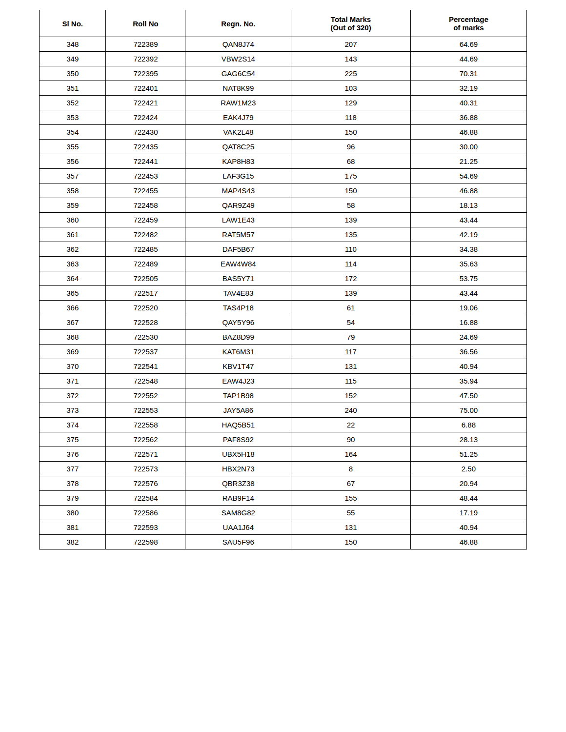| Sl No. | Roll No | Regn. No. | Total Marks (Out of 320) | Percentage of marks |
| --- | --- | --- | --- | --- |
| 348 | 722389 | QAN8J74 | 207 | 64.69 |
| 349 | 722392 | VBW2S14 | 143 | 44.69 |
| 350 | 722395 | GAG6C54 | 225 | 70.31 |
| 351 | 722401 | NAT8K99 | 103 | 32.19 |
| 352 | 722421 | RAW1M23 | 129 | 40.31 |
| 353 | 722424 | EAK4J79 | 118 | 36.88 |
| 354 | 722430 | VAK2L48 | 150 | 46.88 |
| 355 | 722435 | QAT8C25 | 96 | 30.00 |
| 356 | 722441 | KAP8H83 | 68 | 21.25 |
| 357 | 722453 | LAF3G15 | 175 | 54.69 |
| 358 | 722455 | MAP4S43 | 150 | 46.88 |
| 359 | 722458 | QAR9Z49 | 58 | 18.13 |
| 360 | 722459 | LAW1E43 | 139 | 43.44 |
| 361 | 722482 | RAT5M57 | 135 | 42.19 |
| 362 | 722485 | DAF5B67 | 110 | 34.38 |
| 363 | 722489 | EAW4W84 | 114 | 35.63 |
| 364 | 722505 | BAS5Y71 | 172 | 53.75 |
| 365 | 722517 | TAV4E83 | 139 | 43.44 |
| 366 | 722520 | TAS4P18 | 61 | 19.06 |
| 367 | 722528 | QAY5Y96 | 54 | 16.88 |
| 368 | 722530 | BAZ8D99 | 79 | 24.69 |
| 369 | 722537 | KAT6M31 | 117 | 36.56 |
| 370 | 722541 | KBV1T47 | 131 | 40.94 |
| 371 | 722548 | EAW4J23 | 115 | 35.94 |
| 372 | 722552 | TAP1B98 | 152 | 47.50 |
| 373 | 722553 | JAY5A86 | 240 | 75.00 |
| 374 | 722558 | HAQ5B51 | 22 | 6.88 |
| 375 | 722562 | PAF8S92 | 90 | 28.13 |
| 376 | 722571 | UBX5H18 | 164 | 51.25 |
| 377 | 722573 | HBX2N73 | 8 | 2.50 |
| 378 | 722576 | QBR3Z38 | 67 | 20.94 |
| 379 | 722584 | RAB9F14 | 155 | 48.44 |
| 380 | 722586 | SAM8G82 | 55 | 17.19 |
| 381 | 722593 | UAA1J64 | 131 | 40.94 |
| 382 | 722598 | SAU5F96 | 150 | 46.88 |